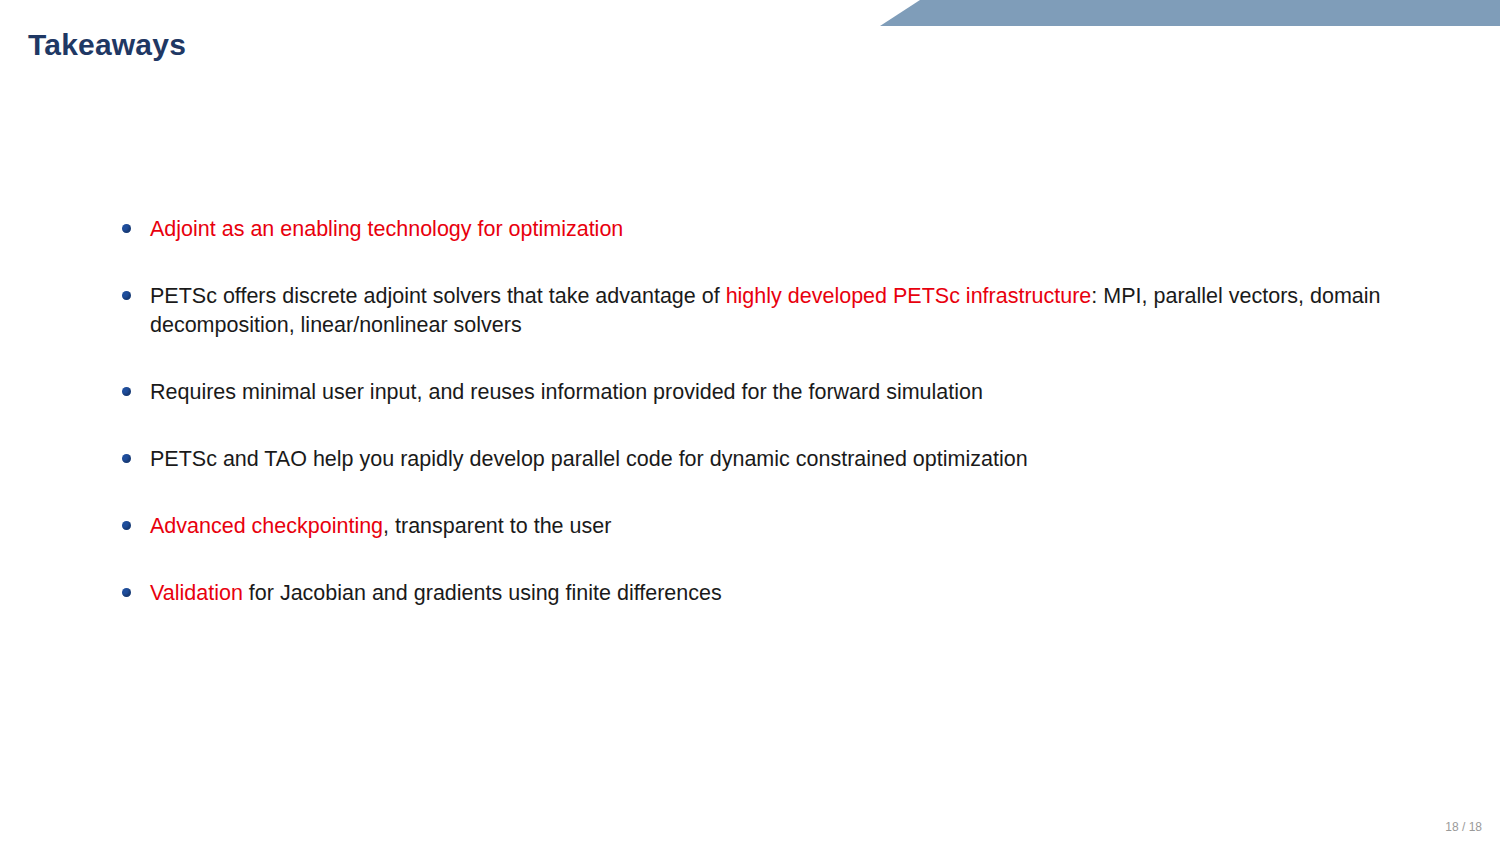Takeaways
Adjoint as an enabling technology for optimization
PETSc offers discrete adjoint solvers that take advantage of highly developed PETSc infrastructure: MPI, parallel vectors, domain decomposition, linear/nonlinear solvers
Requires minimal user input, and reuses information provided for the forward simulation
PETSc and TAO help you rapidly develop parallel code for dynamic constrained optimization
Advanced checkpointing, transparent to the user
Validation for Jacobian and gradients using finite differences
18 / 18